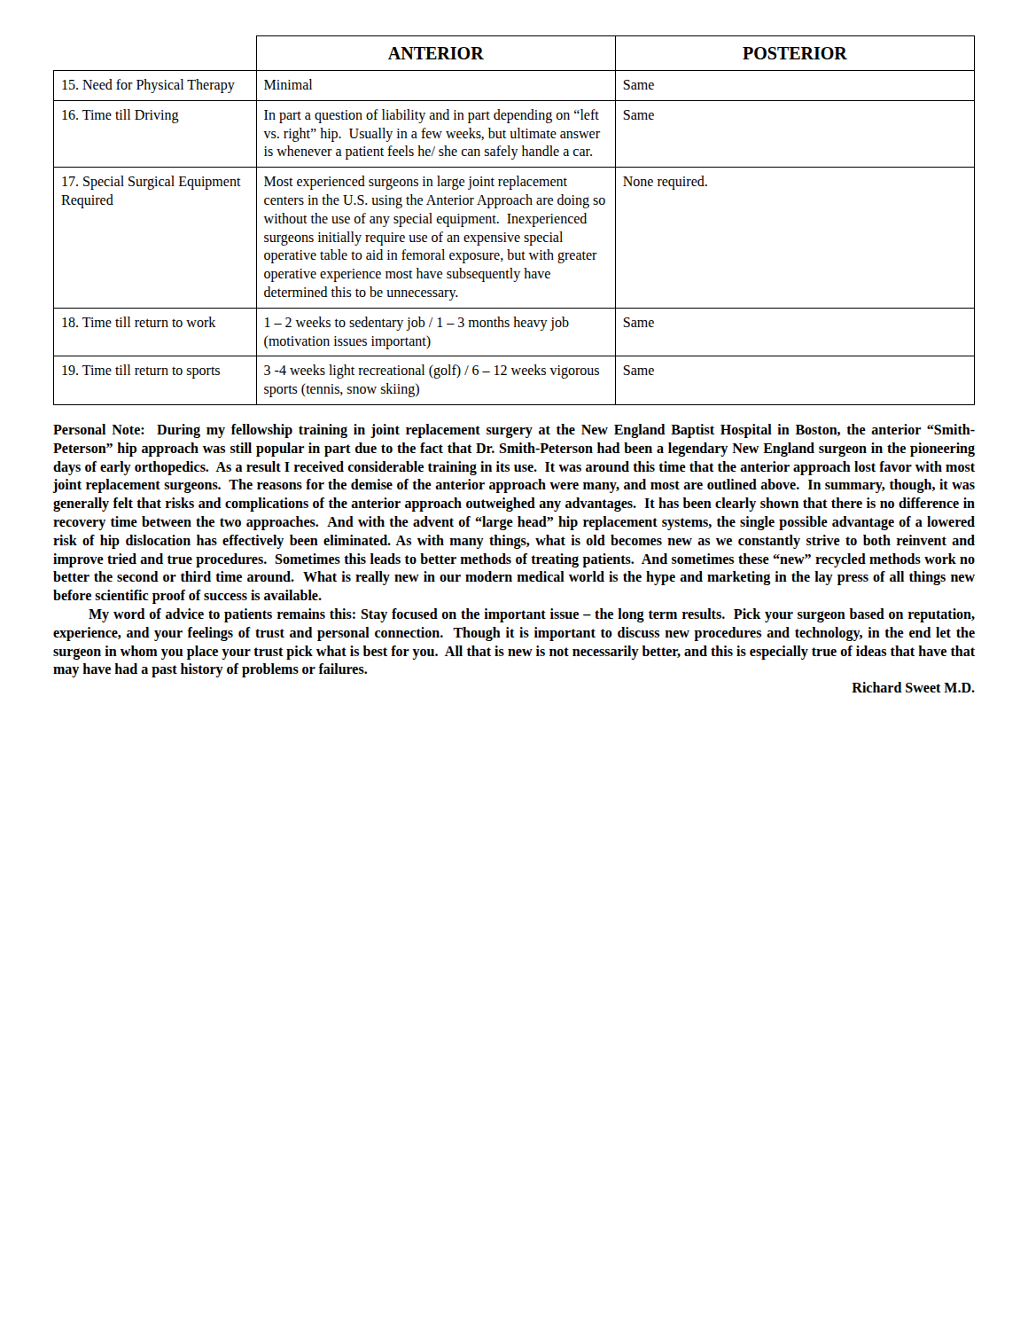| | ANTERIOR | POSTERIOR |
| --- | --- | --- |
| 15. Need for Physical Therapy | Minimal | Same |
| 16. Time till Driving | In part a question of liability and in part depending on “left vs. right” hip. Usually in a few weeks, but ultimate answer is whenever a patient feels he/ she can safely handle a car. | Same |
| 17. Special Surgical Equipment Required | Most experienced surgeons in large joint replacement centers in the U.S. using the Anterior Approach are doing so without the use of any special equipment. Inexperienced surgeons initially require use of an expensive special operative table to aid in femoral exposure, but with greater operative experience most have subsequently have determined this to be unnecessary. | None required. |
| 18. Time till return to work | 1 – 2 weeks to sedentary job / 1 – 3 months heavy job (motivation issues important) | Same |
| 19. Time till return to sports | 3 -4 weeks light recreational (golf) / 6 – 12 weeks vigorous sports (tennis, snow skiing) | Same |
Personal Note: During my fellowship training in joint replacement surgery at the New England Baptist Hospital in Boston, the anterior “Smith-Peterson” hip approach was still popular in part due to the fact that Dr. Smith-Peterson had been a legendary New England surgeon in the pioneering days of early orthopedics. As a result I received considerable training in its use. It was around this time that the anterior approach lost favor with most joint replacement surgeons. The reasons for the demise of the anterior approach were many, and most are outlined above. In summary, though, it was generally felt that risks and complications of the anterior approach outweighed any advantages. It has been clearly shown that there is no difference in recovery time between the two approaches. And with the advent of “large head” hip replacement systems, the single possible advantage of a lowered risk of hip dislocation has effectively been eliminated. As with many things, what is old becomes new as we constantly strive to both reinvent and improve tried and true procedures. Sometimes this leads to better methods of treating patients. And sometimes these “new” recycled methods work no better the second or third time around. What is really new in our modern medical world is the hype and marketing in the lay press of all things new before scientific proof of success is available.
My word of advice to patients remains this: Stay focused on the important issue – the long term results. Pick your surgeon based on reputation, experience, and your feelings of trust and personal connection. Though it is important to discuss new procedures and technology, in the end let the surgeon in whom you place your trust pick what is best for you. All that is new is not necessarily better, and this is especially true of ideas that have that may have had a past history of problems or failures.
Richard Sweet M.D.